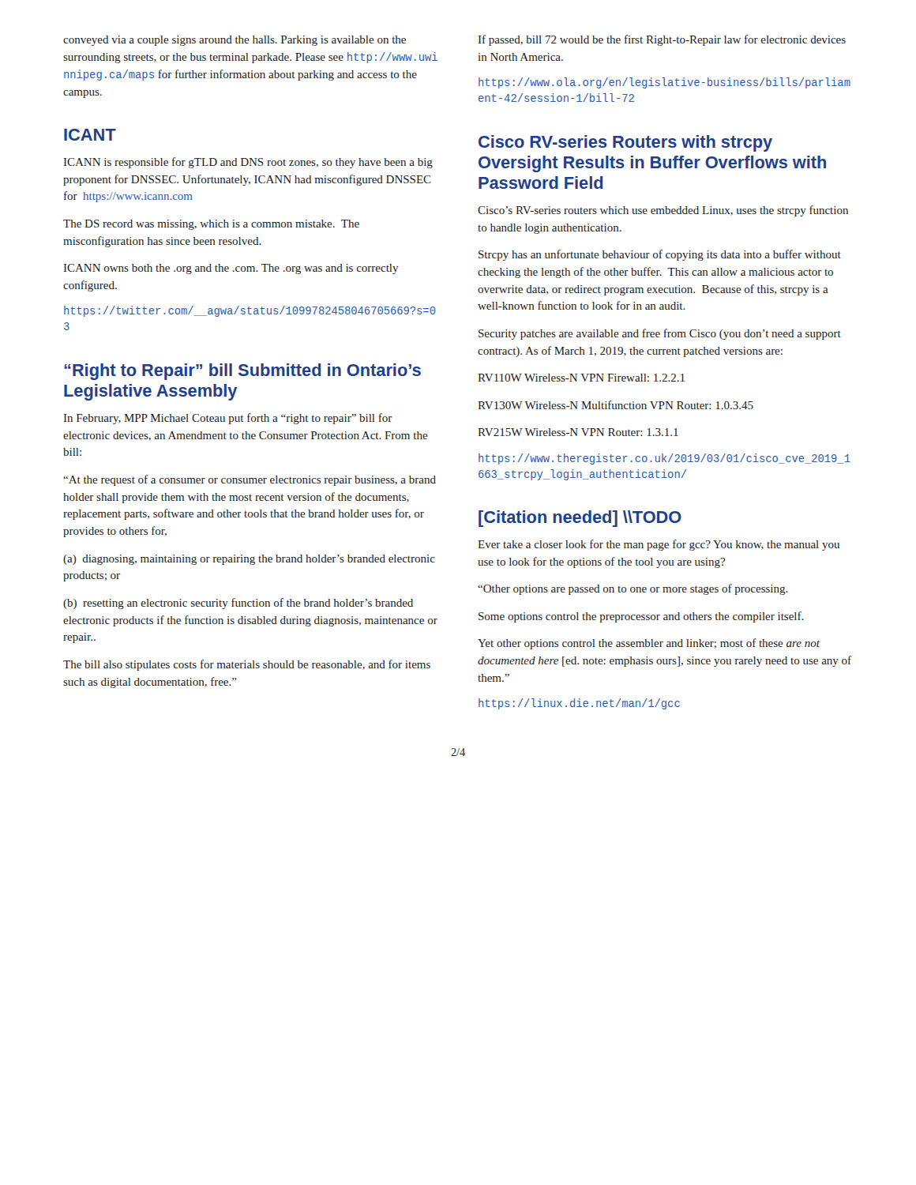conveyed via a couple signs around the halls. Parking is available on the surrounding streets, or the bus terminal parkade. Please see http://www.uwinnipeg.ca/maps for further information about parking and access to the campus.
ICANT
ICANN is responsible for gTLD and DNS root zones, so they have been a big proponent for DNSSEC. Unfortunately, ICANN had misconfigured DNSSEC for https://www.icann.com
The DS record was missing, which is a common mistake. The misconfiguration has since been resolved.
ICANN owns both the .org and the .com. The .org was and is correctly configured.
https://twitter.com/__agwa/status/1099782458046705669?s=03
“Right to Repair” bill Submitted in Ontario’s Legislative Assembly
In February, MPP Michael Coteau put forth a “right to repair” bill for electronic devices, an Amendment to the Consumer Protection Act. From the bill:
“At the request of a consumer or consumer electronics repair business, a brand holder shall provide them with the most recent version of the documents, replacement parts, software and other tools that the brand holder uses for, or provides to others for,
(a) diagnosing, maintaining or repairing the brand holder’s branded electronic products; or
(b) resetting an electronic security function of the brand holder’s branded electronic products if the function is disabled during diagnosis, maintenance or repair..
The bill also stipulates costs for materials should be reasonable, and for items such as digital documentation, free.”
If passed, bill 72 would be the first Right-to-Repair law for electronic devices in North America.
https://www.ola.org/en/legislative-business/bills/parliament-42/session-1/bill-72
Cisco RV-series Routers with strcpy Oversight Results in Buffer Overflows with Password Field
Cisco’s RV-series routers which use embedded Linux, uses the strcpy function to handle login authentication.
Strcpy has an unfortunate behaviour of copying its data into a buffer without checking the length of the other buffer. This can allow a malicious actor to overwrite data, or redirect program execution. Because of this, strcpy is a well-known function to look for in an audit.
Security patches are available and free from Cisco (you don’t need a support contract). As of March 1, 2019, the current patched versions are:
RV110W Wireless-N VPN Firewall: 1.2.2.1
RV130W Wireless-N Multifunction VPN Router: 1.0.3.45
RV215W Wireless-N VPN Router: 1.3.1.1
https://www.theregister.co.uk/2019/03/01/cisco_cve_2019_1663_strcpy_login_authentication/
[Citation needed] \\TODO
Ever take a closer look for the man page for gcc? You know, the manual you use to look for the options of the tool you are using?
“Other options are passed on to one or more stages of processing.
Some options control the preprocessor and others the compiler itself.
Yet other options control the assembler and linker; most of these are not documented here [ed. note: emphasis ours], since you rarely need to use any of them.”
https://linux.die.net/man/1/gcc
2/4